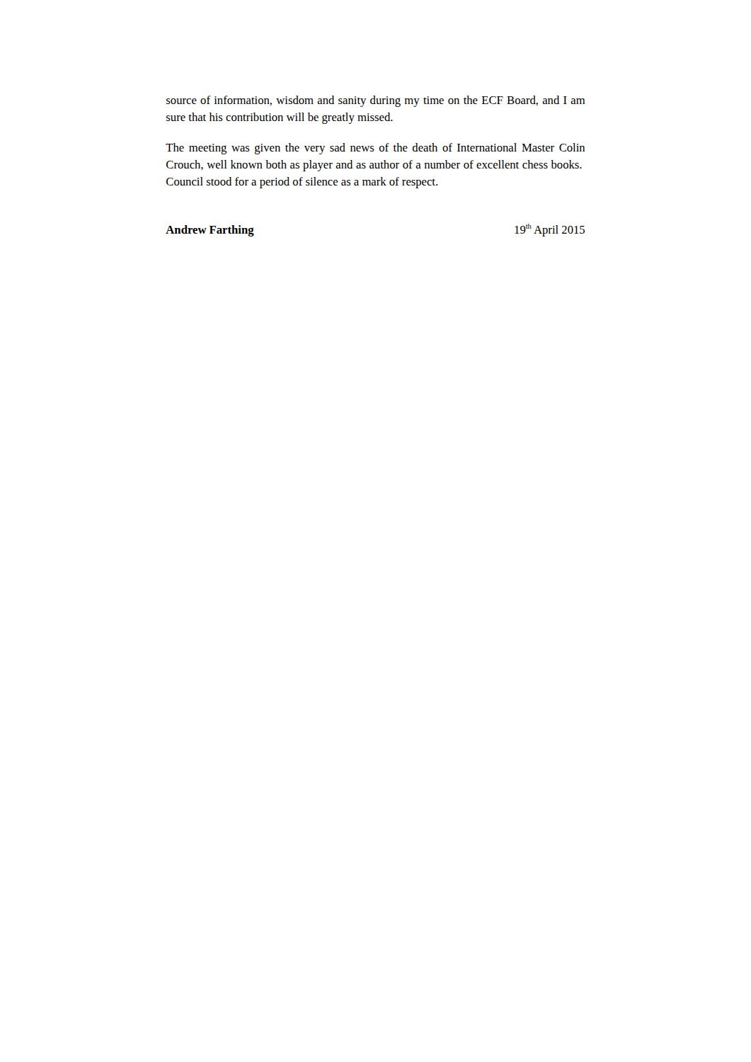source of information, wisdom and sanity during my time on the ECF Board, and I am sure that his contribution will be greatly missed.
The meeting was given the very sad news of the death of International Master Colin Crouch, well known both as player and as author of a number of excellent chess books. Council stood for a period of silence as a mark of respect.
Andrew Farthing 19th April 2015